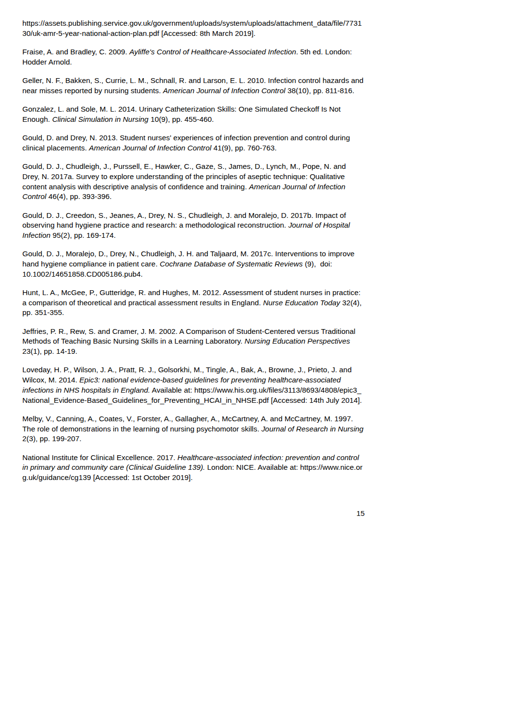https://assets.publishing.service.gov.uk/government/uploads/system/uploads/attachment_data/file/773130/uk-amr-5-year-national-action-plan.pdf [Accessed: 8th March 2019].
Fraise, A. and Bradley, C. 2009. Ayliffe's Control of Healthcare-Associated Infection. 5th ed. London: Hodder Arnold.
Geller, N. F., Bakken, S., Currie, L. M., Schnall, R. and Larson, E. L. 2010. Infection control hazards and near misses reported by nursing students. American Journal of Infection Control 38(10), pp. 811-816.
Gonzalez, L. and Sole, M. L. 2014. Urinary Catheterization Skills: One Simulated Checkoff Is Not Enough. Clinical Simulation in Nursing 10(9), pp. 455-460.
Gould, D. and Drey, N. 2013. Student nurses' experiences of infection prevention and control during clinical placements. American Journal of Infection Control 41(9), pp. 760-763.
Gould, D. J., Chudleigh, J., Purssell, E., Hawker, C., Gaze, S., James, D., Lynch, M., Pope, N. and Drey, N. 2017a. Survey to explore understanding of the principles of aseptic technique: Qualitative content analysis with descriptive analysis of confidence and training. American Journal of Infection Control 46(4), pp. 393-396.
Gould, D. J., Creedon, S., Jeanes, A., Drey, N. S., Chudleigh, J. and Moralejo, D. 2017b. Impact of observing hand hygiene practice and research: a methodological reconstruction. Journal of Hospital Infection 95(2), pp. 169-174.
Gould, D. J., Moralejo, D., Drey, N., Chudleigh, J. H. and Taljaard, M. 2017c. Interventions to improve hand hygiene compliance in patient care. Cochrane Database of Systematic Reviews (9), doi: 10.1002/14651858.CD005186.pub4.
Hunt, L. A., McGee, P., Gutteridge, R. and Hughes, M. 2012. Assessment of student nurses in practice: a comparison of theoretical and practical assessment results in England. Nurse Education Today 32(4), pp. 351-355.
Jeffries, P. R., Rew, S. and Cramer, J. M. 2002. A Comparison of Student-Centered versus Traditional Methods of Teaching Basic Nursing Skills in a Learning Laboratory. Nursing Education Perspectives 23(1), pp. 14-19.
Loveday, H. P., Wilson, J. A., Pratt, R. J., Golsorkhi, M., Tingle, A., Bak, A., Browne, J., Prieto, J. and Wilcox, M. 2014. Epic3: national evidence-based guidelines for preventing healthcare-associated infections in NHS hospitals in England. Available at: https://www.his.org.uk/files/3113/8693/4808/epic3_National_Evidence-Based_Guidelines_for_Preventing_HCAI_in_NHSE.pdf [Accessed: 14th July 2014].
Melby, V., Canning, A., Coates, V., Forster, A., Gallagher, A., McCartney, A. and McCartney, M. 1997. The role of demonstrations in the learning of nursing psychomotor skills. Journal of Research in Nursing 2(3), pp. 199-207.
National Institute for Clinical Excellence. 2017. Healthcare-associated infection: prevention and control in primary and community care (Clinical Guideline 139). London: NICE. Available at: https://www.nice.org.uk/guidance/cg139 [Accessed: 1st October 2019].
15